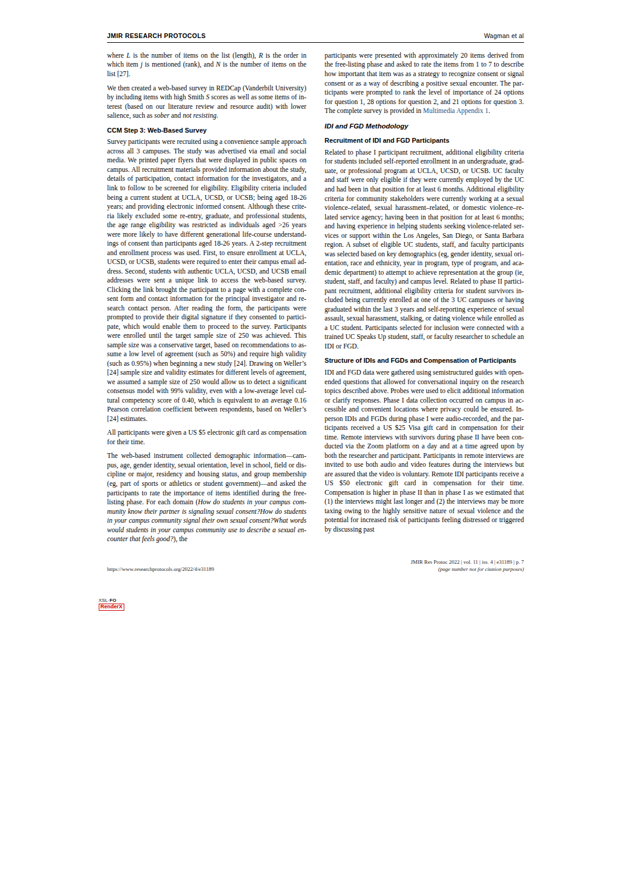JMIR RESEARCH PROTOCOLS
Wagman et al
where L is the number of items on the list (length), R is the order in which item j is mentioned (rank), and N is the number of items on the list [27].
We then created a web-based survey in REDCap (Vanderbilt University) by including items with high Smith S scores as well as some items of interest (based on our literature review and resource audit) with lower salience, such as sober and not resisting.
CCM Step 3: Web-Based Survey
Survey participants were recruited using a convenience sample approach across all 3 campuses. The study was advertised via email and social media. We printed paper flyers that were displayed in public spaces on campus. All recruitment materials provided information about the study, details of participation, contact information for the investigators, and a link to follow to be screened for eligibility. Eligibility criteria included being a current student at UCLA, UCSD, or UCSB; being aged 18-26 years; and providing electronic informed consent. Although these criteria likely excluded some re-entry, graduate, and professional students, the age range eligibility was restricted as individuals aged >26 years were more likely to have different generational life-course understandings of consent than participants aged 18-26 years. A 2-step recruitment and enrollment process was used. First, to ensure enrollment at UCLA, UCSD, or UCSB, students were required to enter their campus email address. Second, students with authentic UCLA, UCSD, and UCSB email addresses were sent a unique link to access the web-based survey. Clicking the link brought the participant to a page with a complete consent form and contact information for the principal investigator and research contact person. After reading the form, the participants were prompted to provide their digital signature if they consented to participate, which would enable them to proceed to the survey. Participants were enrolled until the target sample size of 250 was achieved. This sample size was a conservative target, based on recommendations to assume a low level of agreement (such as 50%) and require high validity (such as 0.95%) when beginning a new study [24]. Drawing on Weller’s [24] sample size and validity estimates for different levels of agreement, we assumed a sample size of 250 would allow us to detect a significant consensus model with 99% validity, even with a low-average level cultural competency score of 0.40, which is equivalent to an average 0.16 Pearson correlation coefficient between respondents, based on Weller’s [24] estimates.
All participants were given a US $5 electronic gift card as compensation for their time.
The web-based instrument collected demographic information—campus, age, gender identity, sexual orientation, level in school, field or discipline or major, residency and housing status, and group membership (eg, part of sports or athletics or student government)—and asked the participants to rate the importance of items identified during the free-listing phase. For each domain (How do students in your campus community know their partner is signaling sexual consent?How do students in your campus community signal their own sexual consent?What words would students in your campus community use to describe a sexual encounter that feels good?), the
participants were presented with approximately 20 items derived from the free-listing phase and asked to rate the items from 1 to 7 to describe how important that item was as a strategy to recognize consent or signal consent or as a way of describing a positive sexual encounter. The participants were prompted to rank the level of importance of 24 options for question 1, 28 options for question 2, and 21 options for question 3. The complete survey is provided in Multimedia Appendix 1.
IDI and FGD Methodology
Recruitment of IDI and FGD Participants
Related to phase I participant recruitment, additional eligibility criteria for students included self-reported enrollment in an undergraduate, graduate, or professional program at UCLA, UCSD, or UCSB. UC faculty and staff were only eligible if they were currently employed by the UC and had been in that position for at least 6 months. Additional eligibility criteria for community stakeholders were currently working at a sexual violence–related, sexual harassment–related, or domestic violence–related service agency; having been in that position for at least 6 months; and having experience in helping students seeking violence-related services or support within the Los Angeles, San Diego, or Santa Barbara region. A subset of eligible UC students, staff, and faculty participants was selected based on key demographics (eg, gender identity, sexual orientation, race and ethnicity, year in program, type of program, and academic department) to attempt to achieve representation at the group (ie, student, staff, and faculty) and campus level. Related to phase II participant recruitment, additional eligibility criteria for student survivors included being currently enrolled at one of the 3 UC campuses or having graduated within the last 3 years and self-reporting experience of sexual assault, sexual harassment, stalking, or dating violence while enrolled as a UC student. Participants selected for inclusion were connected with a trained UC Speaks Up student, staff, or faculty researcher to schedule an IDI or FGD.
Structure of IDIs and FGDs and Compensation of Participants
IDI and FGD data were gathered using semistructured guides with open-ended questions that allowed for conversational inquiry on the research topics described above. Probes were used to elicit additional information or clarify responses. Phase I data collection occurred on campus in accessible and convenient locations where privacy could be ensured. In-person IDIs and FGDs during phase I were audio-recorded, and the participants received a US $25 Visa gift card in compensation for their time. Remote interviews with survivors during phase II have been conducted via the Zoom platform on a day and at a time agreed upon by both the researcher and participant. Participants in remote interviews are invited to use both audio and video features during the interviews but are assured that the video is voluntary. Remote IDI participants receive a US $50 electronic gift card in compensation for their time. Compensation is higher in phase II than in phase I as we estimated that (1) the interviews might last longer and (2) the interviews may be more taxing owing to the highly sensitive nature of sexual violence and the potential for increased risk of participants feeling distressed or triggered by discussing past
https://www.researchprotocols.org/2022/4/e31189
JMIR Res Protoc 2022 | vol. 11 | iss. 4 | e31189 | p. 7
(page number not for citation purposes)
XSL·FO
RenderX